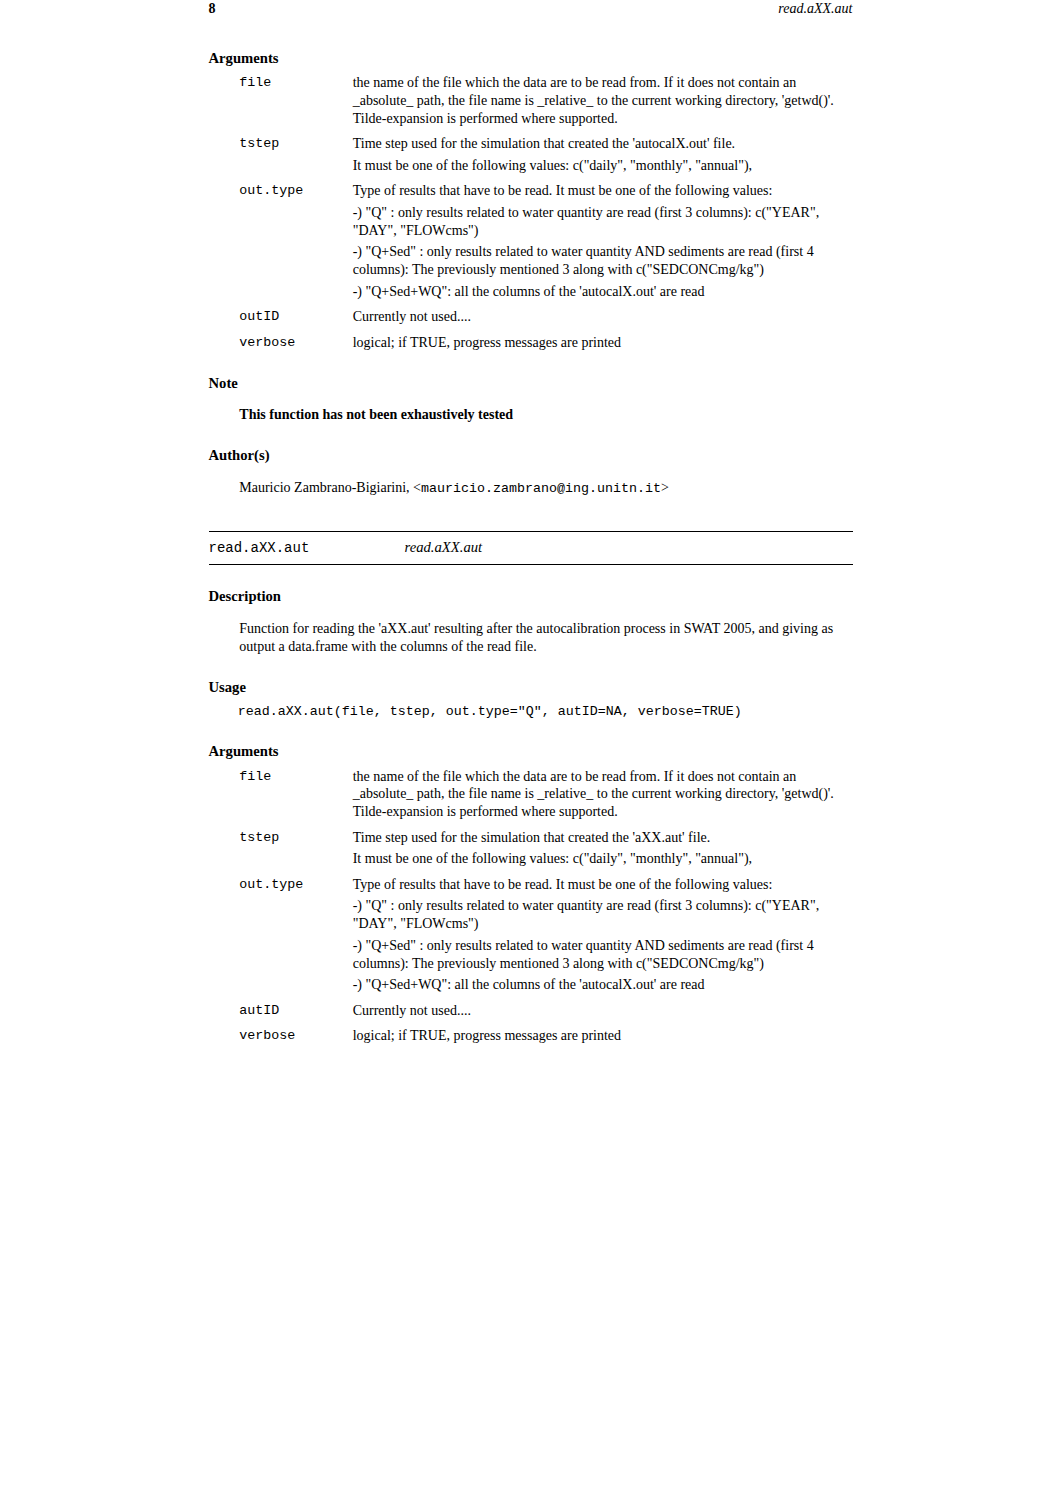8 read.aXX.aut
Arguments
file
the name of the file which the data are to be read from. If it does not contain an _absolute_ path, the file name is _relative_ to the current working directory, 'getwd()'. Tilde-expansion is performed where supported.
tstep
Time step used for the simulation that created the 'autocalX.out' file.
It must be one of the following values: c("daily", "monthly", "annual"),
out.type
Type of results that have to be read. It must be one of the following values:
-) "Q" : only results related to water quantity are read (first 3 columns): c("YEAR", "DAY", "FLOWcms")
-) "Q+Sed" : only results related to water quantity AND sediments are read (first 4 columns): The previously mentioned 3 along with c("SEDCONCmg/kg")
-) "Q+Sed+WQ": all the columns of the 'autocalX.out' are read
outID
Currently not used....
verbose
logical; if TRUE, progress messages are printed
Note
This function has not been exhaustively tested
Author(s)
Mauricio Zambrano-Bigiarini, <mauricio.zambrano@ing.unitn.it>
read.aXX.aut read.aXX.aut
Description
Function for reading the 'aXX.aut' resulting after the autocalibration process in SWAT 2005, and giving as output a data.frame with the columns of the read file.
Usage
read.aXX.aut(file, tstep, out.type="Q", autID=NA, verbose=TRUE)
Arguments
file
the name of the file which the data are to be read from. If it does not contain an _absolute_ path, the file name is _relative_ to the current working directory, 'getwd()'. Tilde-expansion is performed where supported.
tstep
Time step used for the simulation that created the 'aXX.aut' file.
It must be one of the following values: c("daily", "monthly", "annual"),
out.type
Type of results that have to be read. It must be one of the following values:
-) "Q" : only results related to water quantity are read (first 3 columns): c("YEAR", "DAY", "FLOWcms")
-) "Q+Sed" : only results related to water quantity AND sediments are read (first 4 columns): The previously mentioned 3 along with c("SEDCONCmg/kg")
-) "Q+Sed+WQ": all the columns of the 'autocalX.out' are read
autID
Currently not used....
verbose
logical; if TRUE, progress messages are printed